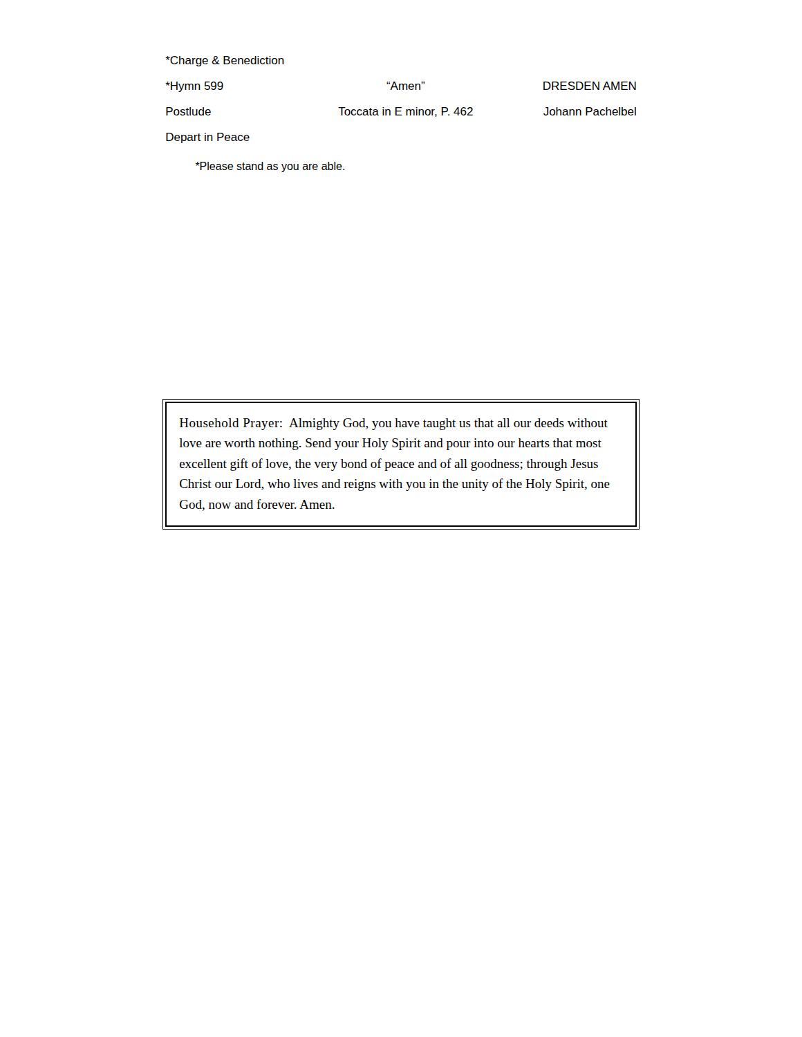| *Charge & Benediction | | |
| *Hymn 599 | “Amen” | DRESDEN AMEN |
| Postlude | Toccata in E minor, P. 462 | Johann Pachelbel |
| Depart in Peace | | |
*Please stand as you are able.
Household Prayer: Almighty God, you have taught us that all our deeds without love are worth nothing. Send your Holy Spirit and pour into our hearts that most excellent gift of love, the very bond of peace and of all goodness; through Jesus Christ our Lord, who lives and reigns with you in the unity of the Holy Spirit, one God, now and forever. Amen.